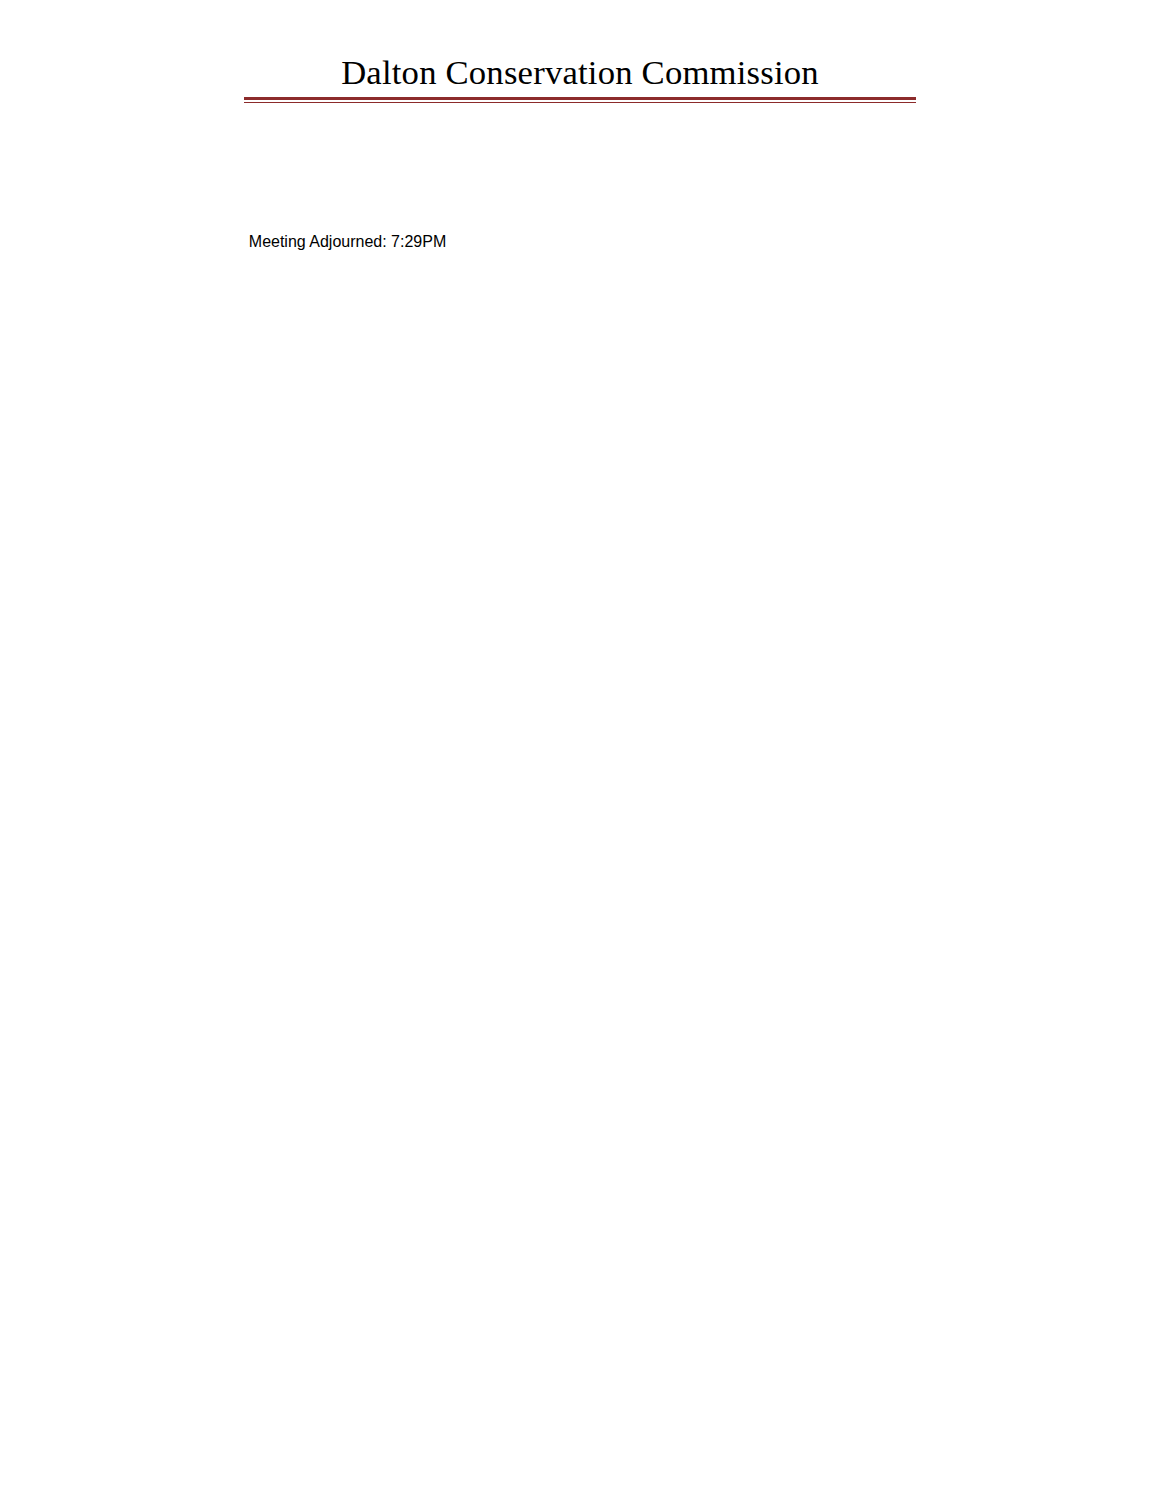Dalton Conservation Commission
Meeting Adjourned: 7:29PM